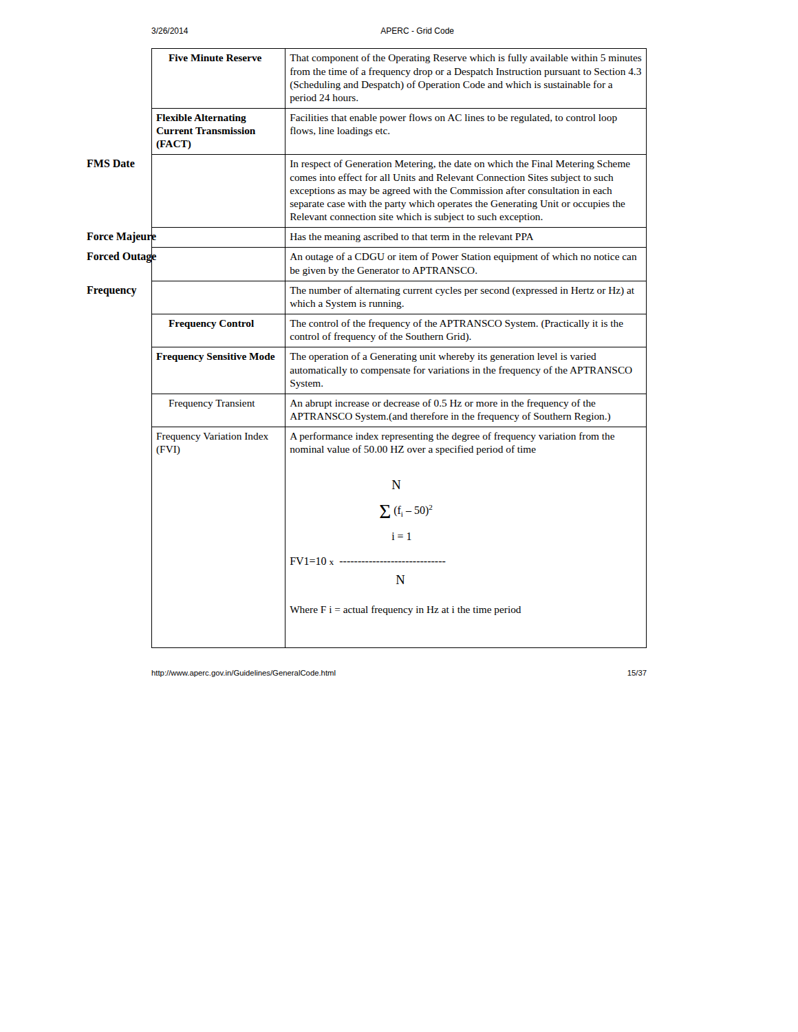3/26/2014
APERC - Grid Code
| Five Minute Reserve | That component of the Operating Reserve which is fully available within 5 minutes from the time of a frequency drop or a Despatch Instruction pursuant to Section 4.3 (Scheduling and Despatch) of Operation Code and which is sustainable for a period 24 hours. |
| Flexible Alternating Current Transmission (FACT) | Facilities that enable power flows on AC lines to be regulated, to control loop flows, line loadings etc. |
| FMS Date | In respect of Generation Metering, the date on which the Final Metering Scheme comes into effect for all Units and Relevant Connection Sites subject to such exceptions as may be agreed with the Commission after consultation in each separate case with the party which operates the Generating Unit or occupies the Relevant connection site which is subject to such exception. |
| Force Majeure | Has the meaning ascribed to that term in the relevant PPA |
| Forced Outage | An outage of a CDGU or item of Power Station equipment of which no notice can be given by the Generator to APTRANSCO. |
| Frequency | The number of alternating current cycles per second (expressed in Hertz or Hz) at which a System is running. |
| Frequency Control | The control of the frequency of the APTRANSCO System. (Practically it is the control of frequency of the Southern Grid). |
| Frequency Sensitive Mode | The operation of a Generating unit whereby its generation level is varied automatically to compensate for variations in the frequency of the APTRANSCO System. |
| Frequency Transient | An abrupt increase or decrease of 0.5 Hz or more in the frequency of the APTRANSCO System.(and therefore in the frequency of Southern Region.) |
| Frequency Variation Index (FVI) | A performance index representing the degree of frequency variation from the nominal value of 50.00 HZ over a specified period of time N Σ (f i – 50) 2 i = 1 FV1=10 x ----------------------------- N Where F i = actual frequency in Hz at i the time period |
http://www.aperc.gov.in/Guidelines/GeneralCode.html
15/37